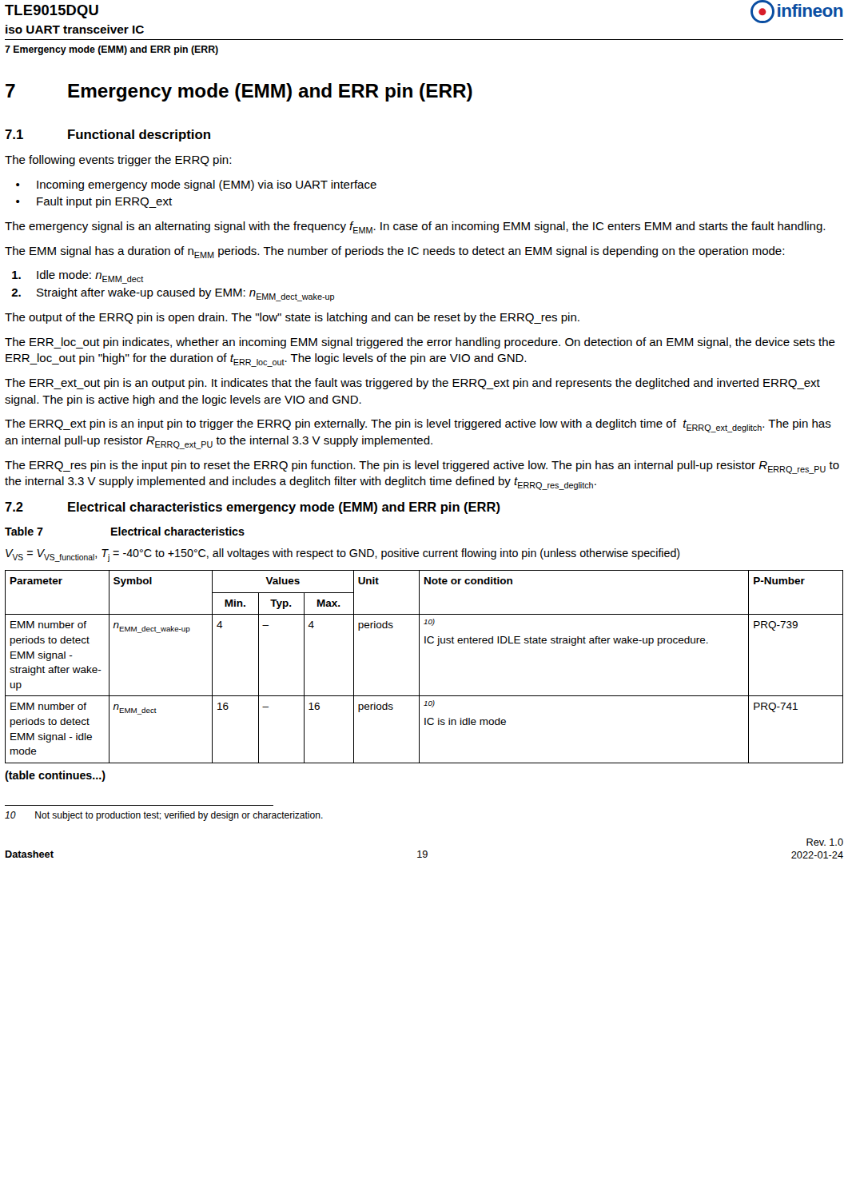TLE9015DQU
iso UART transceiver IC
infineon
7 Emergency mode (EMM) and ERR pin (ERR)
7 Emergency mode (EMM) and ERR pin (ERR)
7.1 Functional description
The following events trigger the ERRQ pin:
Incoming emergency mode signal (EMM) via iso UART interface
Fault input pin ERRQ_ext
The emergency signal is an alternating signal with the frequency fEMM. In case of an incoming EMM signal, the IC enters EMM and starts the fault handling.
The EMM signal has a duration of nEMM periods. The number of periods the IC needs to detect an EMM signal is depending on the operation mode:
Idle mode: nEMM_dect
Straight after wake-up caused by EMM: nEMM_dect_wake-up
The output of the ERRQ pin is open drain. The "low" state is latching and can be reset by the ERRQ_res pin.
The ERR_loc_out pin indicates, whether an incoming EMM signal triggered the error handling procedure. On detection of an EMM signal, the device sets the ERR_loc_out pin "high" for the duration of tERR_loc_out. The logic levels of the pin are VIO and GND.
The ERR_ext_out pin is an output pin. It indicates that the fault was triggered by the ERRQ_ext pin and represents the deglitched and inverted ERRQ_ext signal. The pin is active high and the logic levels are VIO and GND.
The ERRQ_ext pin is an input pin to trigger the ERRQ pin externally. The pin is level triggered active low with a deglitch time of tERRQ_ext_deglitch. The pin has an internal pull-up resistor RERRQ_ext_PU to the internal 3.3 V supply implemented.
The ERRQ_res pin is the input pin to reset the ERRQ pin function. The pin is level triggered active low. The pin has an internal pull-up resistor RERRQ_res_PU to the internal 3.3 V supply implemented and includes a deglitch filter with deglitch time defined by tERRQ_res_deglitch.
7.2 Electrical characteristics emergency mode (EMM) and ERR pin (ERR)
Table 7 Electrical characteristics
VVS = VVS_functional, Tj = -40°C to +150°C, all voltages with respect to GND, positive current flowing into pin (unless otherwise specified)
| Parameter | Symbol | Values | Unit | Note or condition | P-Number |
| --- | --- | --- | --- | --- | --- |
| Min. | Typ. | Max. |
| EMM number of periods to detect EMM signal - straight after wake-up | n EMM_dect_wake-up | 4 | – | 4 | periods | 10) IC just entered IDLE state straight after wake-up procedure. | PRQ-739 |
| EMM number of periods to detect EMM signal - idle mode | n EMM_dect | 16 | – | 16 | periods | 10) IC is in idle mode | PRQ-741 |
(table continues...)
10 Not subject to production test; verified by design or characterization.
Datasheet
19
Rev. 1.0
2022-01-24